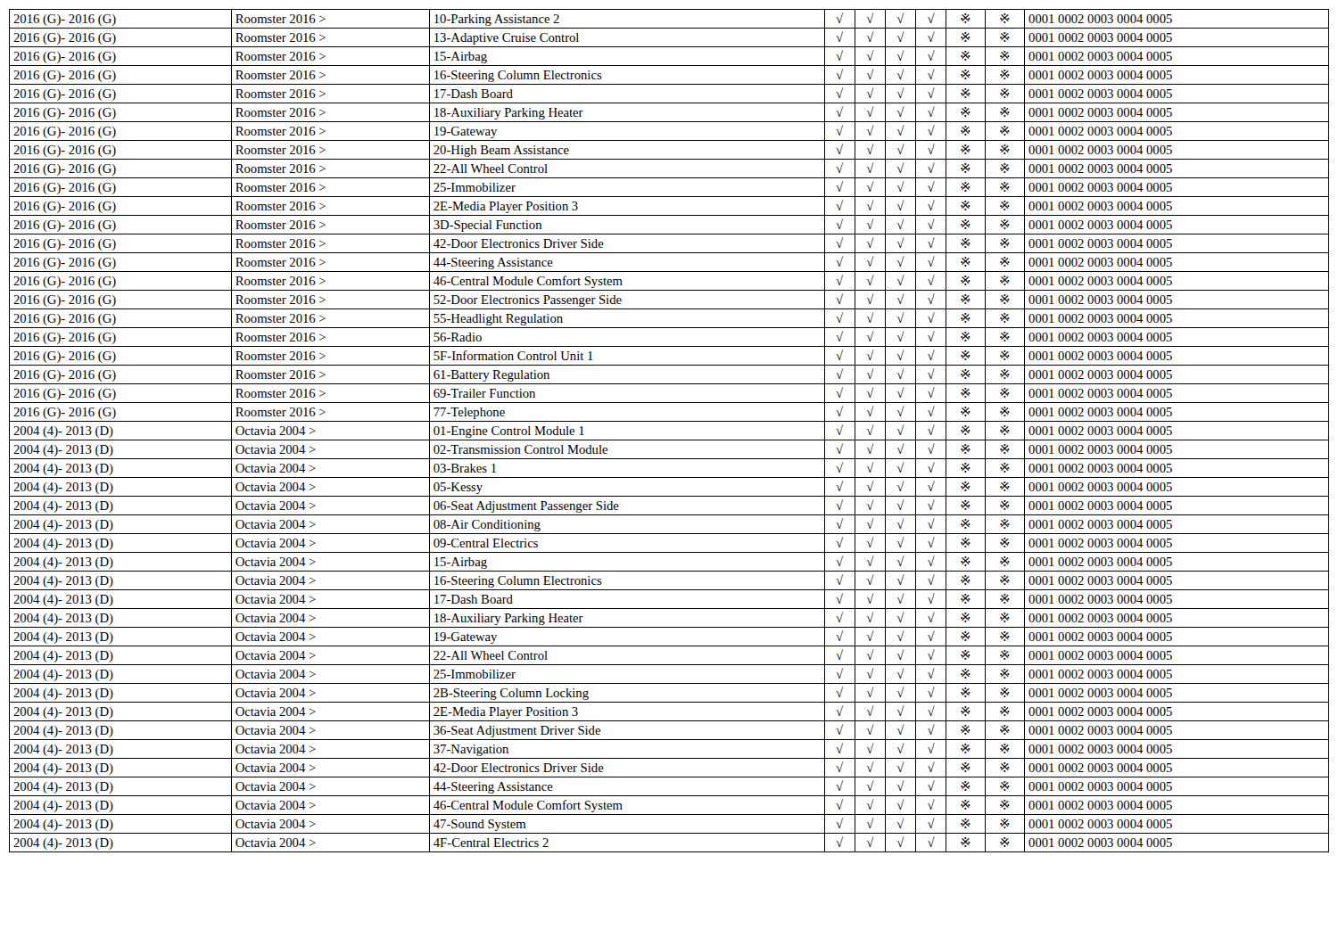| 2016 (G)- 2016 (G) | Roomster 2016 > | 10-Parking Assistance 2 | √ | √ | √ | √ | ※ | ※ | 0001 0002 0003 0004 0005 |
| 2016 (G)- 2016 (G) | Roomster 2016 > | 13-Adaptive Cruise Control | √ | √ | √ | √ | ※ | ※ | 0001 0002 0003 0004 0005 |
| 2016 (G)- 2016 (G) | Roomster 2016 > | 15-Airbag | √ | √ | √ | √ | ※ | ※ | 0001 0002 0003 0004 0005 |
| 2016 (G)- 2016 (G) | Roomster 2016 > | 16-Steering Column Electronics | √ | √ | √ | √ | ※ | ※ | 0001 0002 0003 0004 0005 |
| 2016 (G)- 2016 (G) | Roomster 2016 > | 17-Dash Board | √ | √ | √ | √ | ※ | ※ | 0001 0002 0003 0004 0005 |
| 2016 (G)- 2016 (G) | Roomster 2016 > | 18-Auxiliary Parking Heater | √ | √ | √ | √ | ※ | ※ | 0001 0002 0003 0004 0005 |
| 2016 (G)- 2016 (G) | Roomster 2016 > | 19-Gateway | √ | √ | √ | √ | ※ | ※ | 0001 0002 0003 0004 0005 |
| 2016 (G)- 2016 (G) | Roomster 2016 > | 20-High Beam Assistance | √ | √ | √ | √ | ※ | ※ | 0001 0002 0003 0004 0005 |
| 2016 (G)- 2016 (G) | Roomster 2016 > | 22-All Wheel Control | √ | √ | √ | √ | ※ | ※ | 0001 0002 0003 0004 0005 |
| 2016 (G)- 2016 (G) | Roomster 2016 > | 25-Immobilizer | √ | √ | √ | √ | ※ | ※ | 0001 0002 0003 0004 0005 |
| 2016 (G)- 2016 (G) | Roomster 2016 > | 2E-Media Player Position 3 | √ | √ | √ | √ | ※ | ※ | 0001 0002 0003 0004 0005 |
| 2016 (G)- 2016 (G) | Roomster 2016 > | 3D-Special Function | √ | √ | √ | √ | ※ | ※ | 0001 0002 0003 0004 0005 |
| 2016 (G)- 2016 (G) | Roomster 2016 > | 42-Door Electronics Driver Side | √ | √ | √ | √ | ※ | ※ | 0001 0002 0003 0004 0005 |
| 2016 (G)- 2016 (G) | Roomster 2016 > | 44-Steering Assistance | √ | √ | √ | √ | ※ | ※ | 0001 0002 0003 0004 0005 |
| 2016 (G)- 2016 (G) | Roomster 2016 > | 46-Central Module Comfort System | √ | √ | √ | √ | ※ | ※ | 0001 0002 0003 0004 0005 |
| 2016 (G)- 2016 (G) | Roomster 2016 > | 52-Door Electronics Passenger Side | √ | √ | √ | √ | ※ | ※ | 0001 0002 0003 0004 0005 |
| 2016 (G)- 2016 (G) | Roomster 2016 > | 55-Headlight Regulation | √ | √ | √ | √ | ※ | ※ | 0001 0002 0003 0004 0005 |
| 2016 (G)- 2016 (G) | Roomster 2016 > | 56-Radio | √ | √ | √ | √ | ※ | ※ | 0001 0002 0003 0004 0005 |
| 2016 (G)- 2016 (G) | Roomster 2016 > | 5F-Information Control Unit 1 | √ | √ | √ | √ | ※ | ※ | 0001 0002 0003 0004 0005 |
| 2016 (G)- 2016 (G) | Roomster 2016 > | 61-Battery Regulation | √ | √ | √ | √ | ※ | ※ | 0001 0002 0003 0004 0005 |
| 2016 (G)- 2016 (G) | Roomster 2016 > | 69-Trailer Function | √ | √ | √ | √ | ※ | ※ | 0001 0002 0003 0004 0005 |
| 2016 (G)- 2016 (G) | Roomster 2016 > | 77-Telephone | √ | √ | √ | √ | ※ | ※ | 0001 0002 0003 0004 0005 |
| 2004 (4)- 2013 (D) | Octavia 2004 > | 01-Engine Control Module 1 | √ | √ | √ | √ | ※ | ※ | 0001 0002 0003 0004 0005 |
| 2004 (4)- 2013 (D) | Octavia 2004 > | 02-Transmission Control Module | √ | √ | √ | √ | ※ | ※ | 0001 0002 0003 0004 0005 |
| 2004 (4)- 2013 (D) | Octavia 2004 > | 03-Brakes 1 | √ | √ | √ | √ | ※ | ※ | 0001 0002 0003 0004 0005 |
| 2004 (4)- 2013 (D) | Octavia 2004 > | 05-Kessy | √ | √ | √ | √ | ※ | ※ | 0001 0002 0003 0004 0005 |
| 2004 (4)- 2013 (D) | Octavia 2004 > | 06-Seat Adjustment Passenger Side | √ | √ | √ | √ | ※ | ※ | 0001 0002 0003 0004 0005 |
| 2004 (4)- 2013 (D) | Octavia 2004 > | 08-Air Conditioning | √ | √ | √ | √ | ※ | ※ | 0001 0002 0003 0004 0005 |
| 2004 (4)- 2013 (D) | Octavia 2004 > | 09-Central Electrics | √ | √ | √ | √ | ※ | ※ | 0001 0002 0003 0004 0005 |
| 2004 (4)- 2013 (D) | Octavia 2004 > | 15-Airbag | √ | √ | √ | √ | ※ | ※ | 0001 0002 0003 0004 0005 |
| 2004 (4)- 2013 (D) | Octavia 2004 > | 16-Steering Column Electronics | √ | √ | √ | √ | ※ | ※ | 0001 0002 0003 0004 0005 |
| 2004 (4)- 2013 (D) | Octavia 2004 > | 17-Dash Board | √ | √ | √ | √ | ※ | ※ | 0001 0002 0003 0004 0005 |
| 2004 (4)- 2013 (D) | Octavia 2004 > | 18-Auxiliary Parking Heater | √ | √ | √ | √ | ※ | ※ | 0001 0002 0003 0004 0005 |
| 2004 (4)- 2013 (D) | Octavia 2004 > | 19-Gateway | √ | √ | √ | √ | ※ | ※ | 0001 0002 0003 0004 0005 |
| 2004 (4)- 2013 (D) | Octavia 2004 > | 22-All Wheel Control | √ | √ | √ | √ | ※ | ※ | 0001 0002 0003 0004 0005 |
| 2004 (4)- 2013 (D) | Octavia 2004 > | 25-Immobilizer | √ | √ | √ | √ | ※ | ※ | 0001 0002 0003 0004 0005 |
| 2004 (4)- 2013 (D) | Octavia 2004 > | 2B-Steering Column Locking | √ | √ | √ | √ | ※ | ※ | 0001 0002 0003 0004 0005 |
| 2004 (4)- 2013 (D) | Octavia 2004 > | 2E-Media Player Position 3 | √ | √ | √ | √ | ※ | ※ | 0001 0002 0003 0004 0005 |
| 2004 (4)- 2013 (D) | Octavia 2004 > | 36-Seat Adjustment Driver Side | √ | √ | √ | √ | ※ | ※ | 0001 0002 0003 0004 0005 |
| 2004 (4)- 2013 (D) | Octavia 2004 > | 37-Navigation | √ | √ | √ | √ | ※ | ※ | 0001 0002 0003 0004 0005 |
| 2004 (4)- 2013 (D) | Octavia 2004 > | 42-Door Electronics Driver Side | √ | √ | √ | √ | ※ | ※ | 0001 0002 0003 0004 0005 |
| 2004 (4)- 2013 (D) | Octavia 2004 > | 44-Steering Assistance | √ | √ | √ | √ | ※ | ※ | 0001 0002 0003 0004 0005 |
| 2004 (4)- 2013 (D) | Octavia 2004 > | 46-Central Module Comfort System | √ | √ | √ | √ | ※ | ※ | 0001 0002 0003 0004 0005 |
| 2004 (4)- 2013 (D) | Octavia 2004 > | 47-Sound System | √ | √ | √ | √ | ※ | ※ | 0001 0002 0003 0004 0005 |
| 2004 (4)- 2013 (D) | Octavia 2004 > | 4F-Central Electrics 2 | √ | √ | √ | √ | ※ | ※ | 0001 0002 0003 0004 0005 |